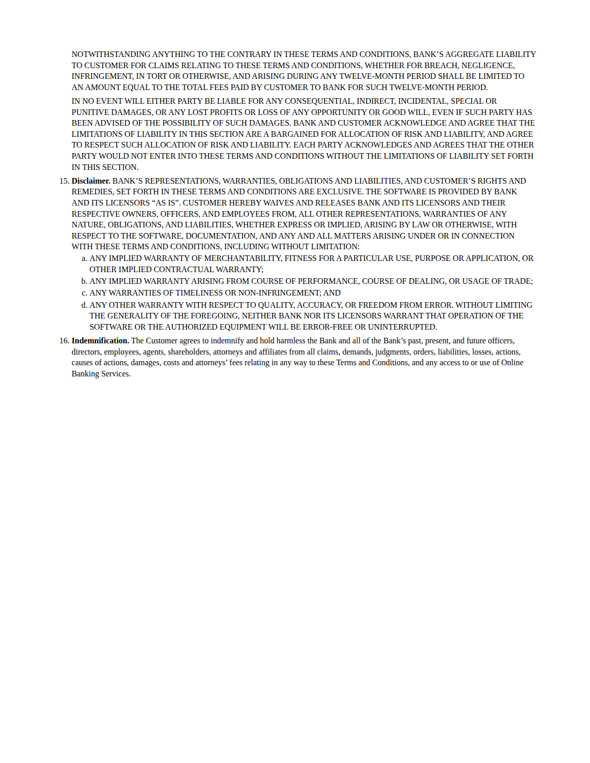NOTWITHSTANDING ANYTHING TO THE CONTRARY IN THESE TERMS AND CONDITIONS, BANK’S AGGREGATE LIABILITY TO CUSTOMER FOR CLAIMS RELATING TO THESE TERMS AND CONDITIONS, WHETHER FOR BREACH, NEGLIGENCE, INFRINGEMENT, IN TORT OR OTHERWISE, AND ARISING DURING ANY TWELVE-MONTH PERIOD SHALL BE LIMITED TO AN AMOUNT EQUAL TO THE TOTAL FEES PAID BY CUSTOMER TO BANK FOR SUCH TWELVE-MONTH PERIOD.
IN NO EVENT WILL EITHER PARTY BE LIABLE FOR ANY CONSEQUENTIAL, INDIRECT, INCIDENTAL, SPECIAL OR PUNITIVE DAMAGES, OR ANY LOST PROFITS OR LOSS OF ANY OPPORTUNITY OR GOOD WILL, EVEN IF SUCH PARTY HAS BEEN ADVISED OF THE POSSIBILITY OF SUCH DAMAGES. BANK AND CUSTOMER ACKNOWLEDGE AND AGREE THAT THE LIMITATIONS OF LIABILITY IN THIS SECTION ARE A BARGAINED FOR ALLOCATION OF RISK AND LIABILITY, AND AGREE TO RESPECT SUCH ALLOCATION OF RISK AND LIABILITY. EACH PARTY ACKNOWLEDGES AND AGREES THAT THE OTHER PARTY WOULD NOT ENTER INTO THESE TERMS AND CONDITIONS WITHOUT THE LIMITATIONS OF LIABILITY SET FORTH IN THIS SECTION.
Disclaimer. BANK’S REPRESENTATIONS, WARRANTIES, OBLIGATIONS AND LIABILITIES, AND CUSTOMER’S RIGHTS AND REMEDIES, SET FORTH IN THESE TERMS AND CONDITIONS ARE EXCLUSIVE. THE SOFTWARE IS PROVIDED BY BANK AND ITS LICENSORS “AS IS”. CUSTOMER HEREBY WAIVES AND RELEASES BANK AND ITS LICENSORS AND THEIR RESPECTIVE OWNERS, OFFICERS, AND EMPLOYEES FROM, ALL OTHER REPRESENTATIONS, WARRANTIES OF ANY NATURE, OBLIGATIONS, AND LIABILITIES, WHETHER EXPRESS OR IMPLIED, ARISING BY LAW OR OTHERWISE, WITH RESPECT TO THE SOFTWARE, DOCUMENTATION, AND ANY AND ALL MATTERS ARISING UNDER OR IN CONNECTION WITH THESE TERMS AND CONDITIONS, INCLUDING WITHOUT LIMITATION:
ANY IMPLIED WARRANTY OF MERCHANTABILITY, FITNESS FOR A PARTICULAR USE, PURPOSE OR APPLICATION, OR OTHER IMPLIED CONTRACTUAL WARRANTY;
ANY IMPLIED WARRANTY ARISING FROM COURSE OF PERFORMANCE, COURSE OF DEALING, OR USAGE OF TRADE;
ANY WARRANTIES OF TIMELINESS OR NON-INFRINGEMENT; AND
ANY OTHER WARRANTY WITH RESPECT TO QUALITY, ACCURACY, OR FREEDOM FROM ERROR. WITHOUT LIMITING THE GENERALITY OF THE FOREGOING, NEITHER BANK NOR ITS LICENSORS WARRANT THAT OPERATION OF THE SOFTWARE OR THE AUTHORIZED EQUIPMENT WILL BE ERROR-FREE OR UNINTERRUPTED.
Indemnification. The Customer agrees to indemnify and hold harmless the Bank and all of the Bank’s past, present, and future officers, directors, employees, agents, shareholders, attorneys and affiliates from all claims, demands, judgments, orders, liabilities, losses, actions, causes of actions, damages, costs and attorneys’ fees relating in any way to these Terms and Conditions, and any access to or use of Online Banking Services.